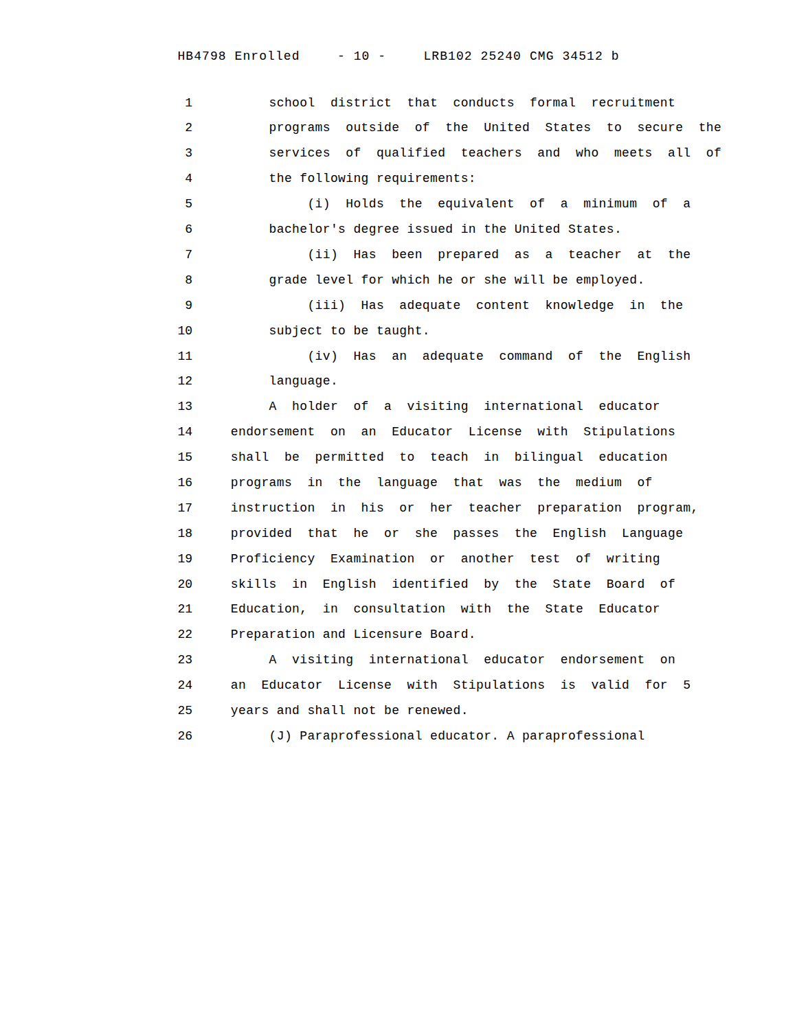HB4798 Enrolled - 10 - LRB102 25240 CMG 34512 b
| 1 | school district that conducts formal recruitment |
| 2 | programs outside of the United States to secure the |
| 3 | services of qualified teachers and who meets all of |
| 4 | the following requirements: |
| 5 | (i) Holds the equivalent of a minimum of a |
| 6 | bachelor's degree issued in the United States. |
| 7 | (ii) Has been prepared as a teacher at the |
| 8 | grade level for which he or she will be employed. |
| 9 | (iii) Has adequate content knowledge in the |
| 10 | subject to be taught. |
| 11 | (iv) Has an adequate command of the English |
| 12 | language. |
| 13 | A holder of a visiting international educator |
| 14 | endorsement on an Educator License with Stipulations |
| 15 | shall be permitted to teach in bilingual education |
| 16 | programs in the language that was the medium of |
| 17 | instruction in his or her teacher preparation program, |
| 18 | provided that he or she passes the English Language |
| 19 | Proficiency Examination or another test of writing |
| 20 | skills in English identified by the State Board of |
| 21 | Education, in consultation with the State Educator |
| 22 | Preparation and Licensure Board. |
| 23 | A visiting international educator endorsement on |
| 24 | an Educator License with Stipulations is valid for 5 |
| 25 | years and shall not be renewed. |
| 26 | (J) Paraprofessional educator. A paraprofessional |